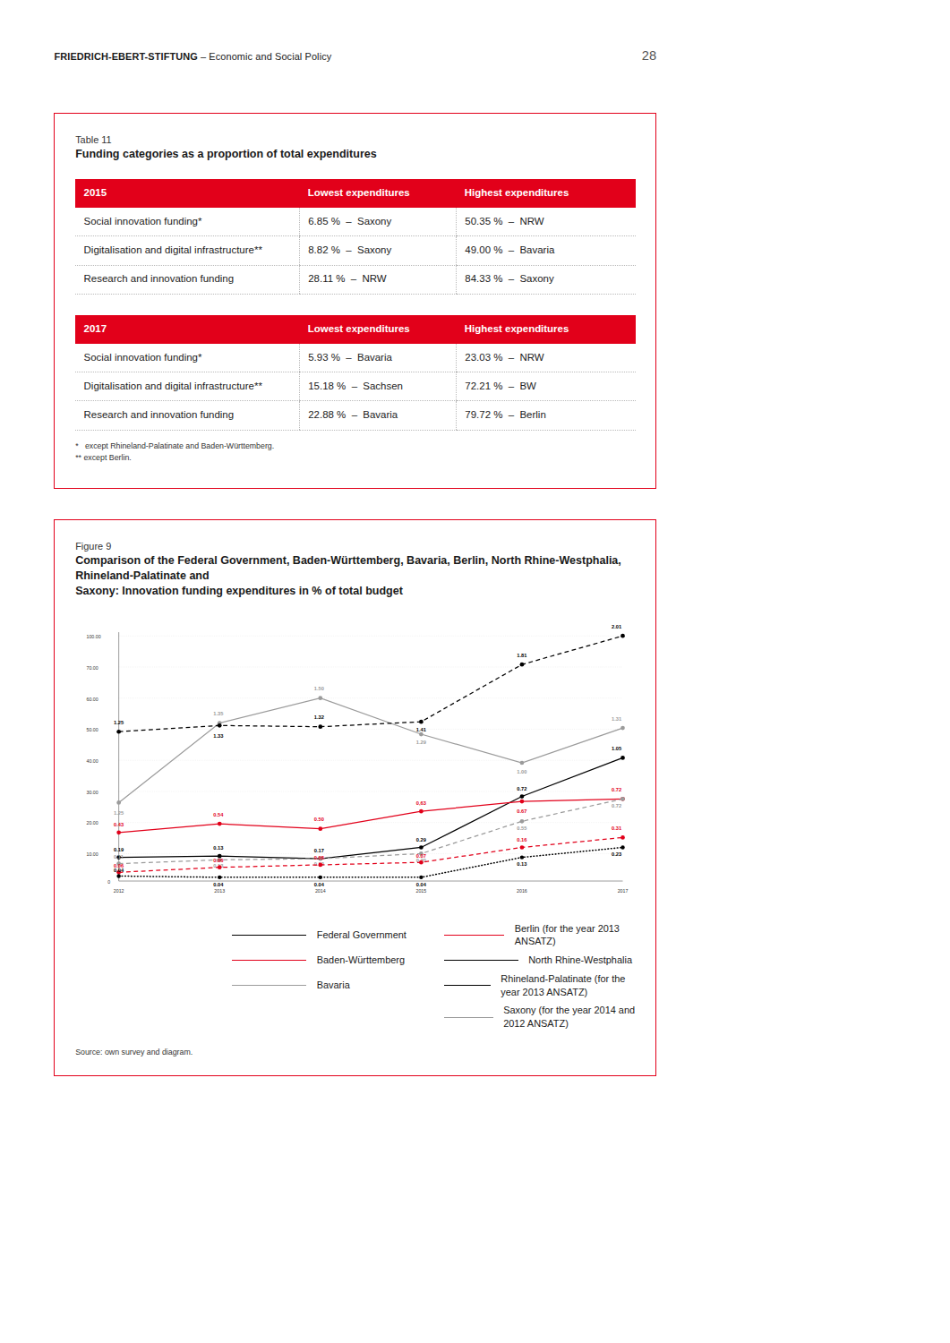FRIEDRICH-EBERT-STIFTUNG – Economic and Social Policy
28
Table 11
Funding categories as a proportion of total expenditures
| 2015 | Lowest expenditures | Highest expenditures |
| --- | --- | --- |
| Social innovation funding* | 6.85 % – Saxony | 50.35 % – NRW |
| Digitalisation and digital infrastructure** | 8.82 % – Saxony | 49.00 % – Bavaria |
| Research and innovation funding | 28.11 % – NRW | 84.33 % – Saxony |
| 2017 | Lowest expenditures | Highest expenditures |
| --- | --- | --- |
| Social innovation funding* | 5.93 % – Bavaria | 23.03 % – NRW |
| Digitalisation and digital infrastructure** | 15.18 % – Sachsen | 72.21 % – BW |
| Research and innovation funding | 22.88 % – Bavaria | 79.72 % – Berlin |
* except Rhineland-Palatinate and Baden-Württemberg.
** except Berlin.
Figure 9
Comparison of the Federal Government, Baden-Württemberg, Bavaria, Berlin, North Rhine-Westphalia, Rhineland-Palatinate and
Saxony: Innovation funding expenditures in % of total budget
100.00 70.00 60.00 50.00 40.00 30.00 20.00 10.00 0 2012 2013 2014 2015 2016 2017 1.25 1.35 1.50 1.29 1.00 1.31 1.25 1.33 1.32 1.41 1.81 2.01 0.19 0.13 0.17 0.29 0.72 1.05 0.43 0.54 0.50 0,63 0.67 0.72 0.11 0.13 0.12 0.20 0.55 0.72 0.06 0.06 0.08 0.07 0.16 0.31 0.04 0.04 0.04 0.04 0.13 0.23
Federal Government
Berlin (for the year 2013 ANSATZ)
Baden-Württemberg
North Rhine-Westphalia
Bavaria
Rhineland-Palatinate (for the year 2013 ANSATZ)
Saxony (for the year 2014 and 2012 ANSATZ)
Source: own survey and diagram.